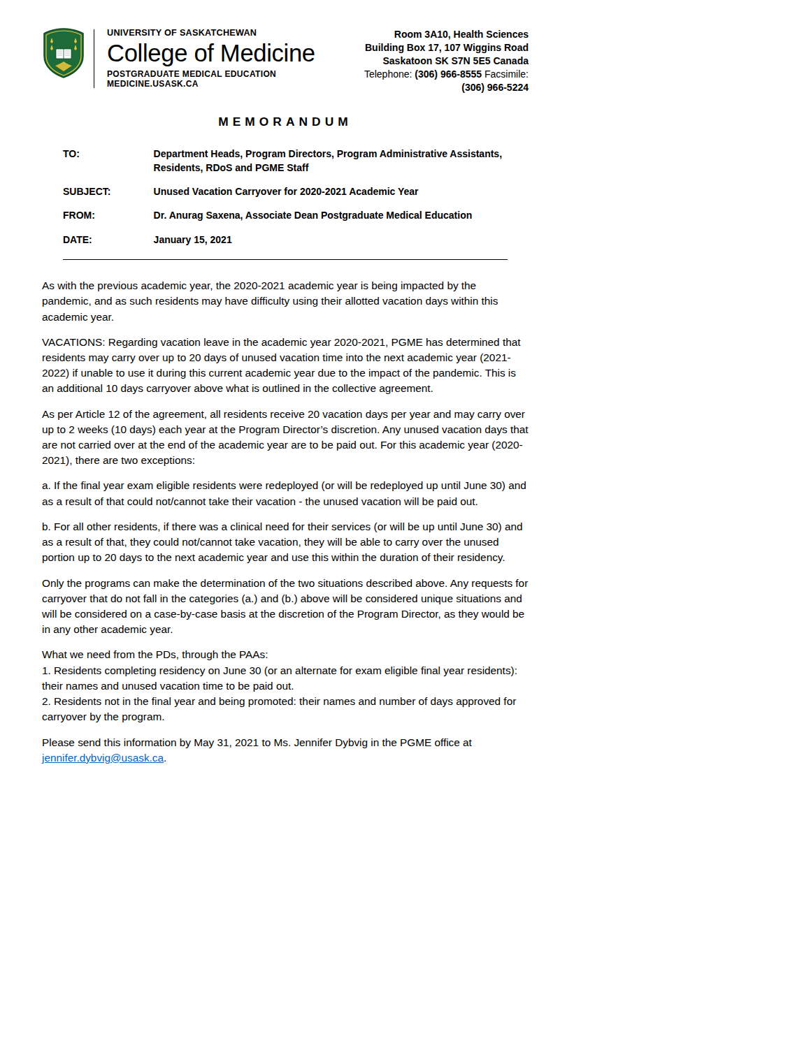University of Saskatchewan
College of Medicine
Postgraduate Medical Education
medicine.usask.ca
Room 3A10, Health Sciences
Building Box 17, 107 Wiggins Road
Saskatoon SK S7N 5E5 Canada
Telephone: (306) 966-8555 Facsimile:
(306) 966-5224
MEMORANDUM
| TO: | Department Heads, Program Directors, Program Administrative Assistants, Residents, RDoS and PGME Staff |
| SUBJECT: | Unused Vacation Carryover for 2020-2021 Academic Year |
| FROM: | Dr. Anurag Saxena, Associate Dean Postgraduate Medical Education |
| DATE: | January 15, 2021 |
As with the previous academic year, the 2020-2021 academic year is being impacted by the pandemic, and as such residents may have difficulty using their allotted vacation days within this academic year.
VACATIONS: Regarding vacation leave in the academic year 2020-2021, PGME has determined that residents may carry over up to 20 days of unused vacation time into the next academic year (2021-2022) if unable to use it during this current academic year due to the impact of the pandemic. This is an additional 10 days carryover above what is outlined in the collective agreement.
As per Article 12 of the agreement, all residents receive 20 vacation days per year and may carry over up to 2 weeks (10 days) each year at the Program Director’s discretion. Any unused vacation days that are not carried over at the end of the academic year are to be paid out. For this academic year (2020-2021), there are two exceptions:
a. If the final year exam eligible residents were redeployed (or will be redeployed up until June 30) and as a result of that could not/cannot take their vacation - the unused vacation will be paid out.
b. For all other residents, if there was a clinical need for their services (or will be up until June 30) and as a result of that, they could not/cannot take vacation, they will be able to carry over the unused portion up to 20 days to the next academic year and use this within the duration of their residency.
Only the programs can make the determination of the two situations described above. Any requests for carryover that do not fall in the categories (a.) and (b.) above will be considered unique situations and will be considered on a case-by-case basis at the discretion of the Program Director, as they would be in any other academic year.
What we need from the PDs, through the PAAs:
1. Residents completing residency on June 30 (or an alternate for exam eligible final year residents): their names and unused vacation time to be paid out.
2. Residents not in the final year and being promoted: their names and number of days approved for carryover by the program.
Please send this information by May 31, 2021 to Ms. Jennifer Dybvig in the PGME office at jennifer.dybvig@usask.ca.